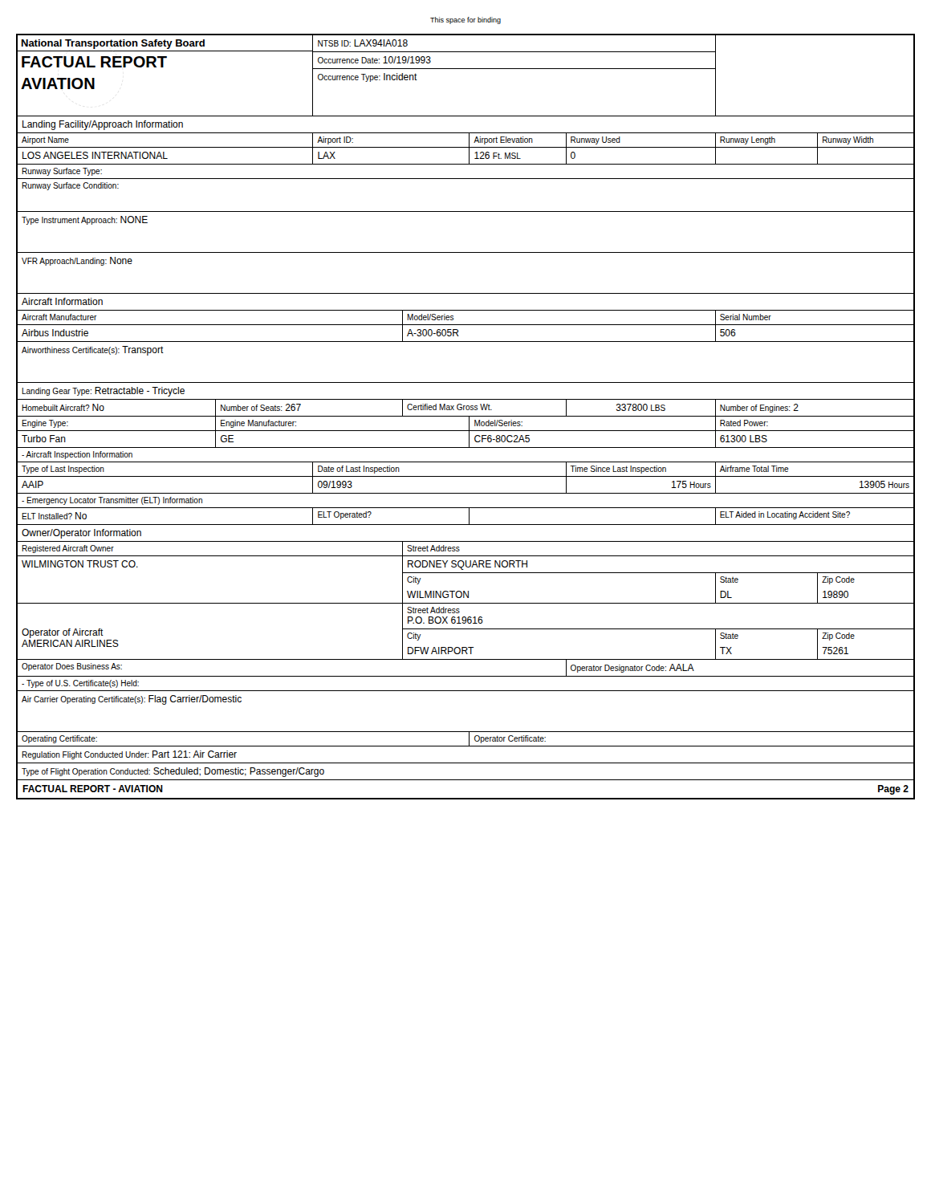This space for binding
| National Transportation Safety Board FACTUAL REPORT AVIATION | / NTSB ID: LAX94IA018 / / Occurrence Date: 10/19/1993 / / Occurrence Type: Incident / | |
| Landing Facility/Approach Information |
| Airport Name | Airport ID: | Airport Elevation | Runway Used | Runway Length | Runway Width |
| LOS ANGELES INTERNATIONAL | LAX | 126 Ft. MSL | 0 | | |
| Runway Surface Type: |
| Runway Surface Condition: |
| Type Instrument Approach: NONE |
| VFR Approach/Landing: None |
| Aircraft Information |
| Aircraft Manufacturer | Model/Series | Serial Number |
| Airbus Industrie | A-300-605R | 506 |
| Airworthiness Certificate(s): Transport |
| Landing Gear Type: Retractable - Tricycle |
| Homebuilt Aircraft? No | Number of Seats: 267 | Certified Max Gross Wt. | 337800 LBS | Number of Engines: 2 |
| Engine Type: | Engine Manufacturer: | Model/Series: | Rated Power: |
| Turbo Fan | GE | CF6-80C2A5 | 61300 LBS |
| - Aircraft Inspection Information |
| Type of Last Inspection | Date of Last Inspection | Time Since Last Inspection | Airframe Total Time |
| AAIP | 09/1993 | 175 Hours | 13905 Hours |
| - Emergency Locator Transmitter (ELT) Information |
| ELT Installed? No | ELT Operated? | | ELT Aided in Locating Accident Site? |
| Owner/Operator Information |
| Registered Aircraft Owner | Street Address |
| WILMINGTON TRUST CO. | RODNEY SQUARE NORTH |
| / City / / WILMINGTON / | / State / / DL / | / Zip Code / / 19890 / |
| Operator of Aircraft AMERICAN AIRLINES | Street Address P.O. BOX 619616 |
| / City / / DFW AIRPORT / | / State / / TX / | / Zip Code / / 75261 / |
| Operator Does Business As: | Operator Designator Code: AALA |
| - Type of U.S. Certificate(s) Held: |
| Air Carrier Operating Certificate(s): Flag Carrier/Domestic |
| Operating Certificate: | Operator Certificate: |
| Regulation Flight Conducted Under: Part 121: Air Carrier |
| Type of Flight Operation Conducted: Scheduled; Domestic; Passenger/Cargo |
| FACTUAL REPORT - AVIATION Page 2 |